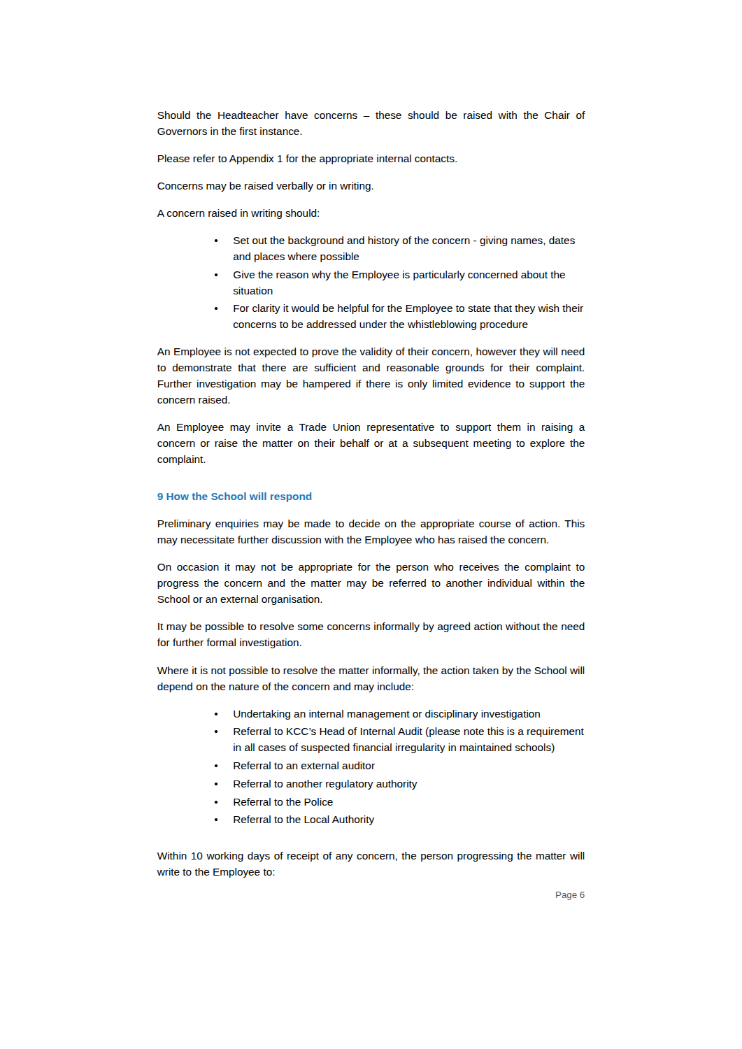Should the Headteacher have concerns – these should be raised with the Chair of Governors in the first instance.
Please refer to Appendix 1 for the appropriate internal contacts.
Concerns may be raised verbally or in writing.
A concern raised in writing should:
Set out the background and history of the concern - giving names, dates and places where possible
Give the reason why the Employee is particularly concerned about the situation
For clarity it would be helpful for the Employee to state that they wish their concerns to be addressed under the whistleblowing procedure
An Employee is not expected to prove the validity of their concern, however they will need to demonstrate that there are sufficient and reasonable grounds for their complaint. Further investigation may be hampered if there is only limited evidence to support the concern raised.
An Employee may invite a Trade Union representative to support them in raising a concern or raise the matter on their behalf or at a subsequent meeting to explore the complaint.
9 How the School will respond
Preliminary enquiries may be made to decide on the appropriate course of action. This may necessitate further discussion with the Employee who has raised the concern.
On occasion it may not be appropriate for the person who receives the complaint to progress the concern and the matter may be referred to another individual within the School or an external organisation.
It may be possible to resolve some concerns informally by agreed action without the need for further formal investigation.
Where it is not possible to resolve the matter informally, the action taken by the School will depend on the nature of the concern and may include:
Undertaking an internal management or disciplinary investigation
Referral to KCC’s Head of Internal Audit (please note this is a requirement in all cases of suspected financial irregularity in maintained schools)
Referral to an external auditor
Referral to another regulatory authority
Referral to the Police
Referral to the Local Authority
Within 10 working days of receipt of any concern, the person progressing the matter will write to the Employee to:
Page 6